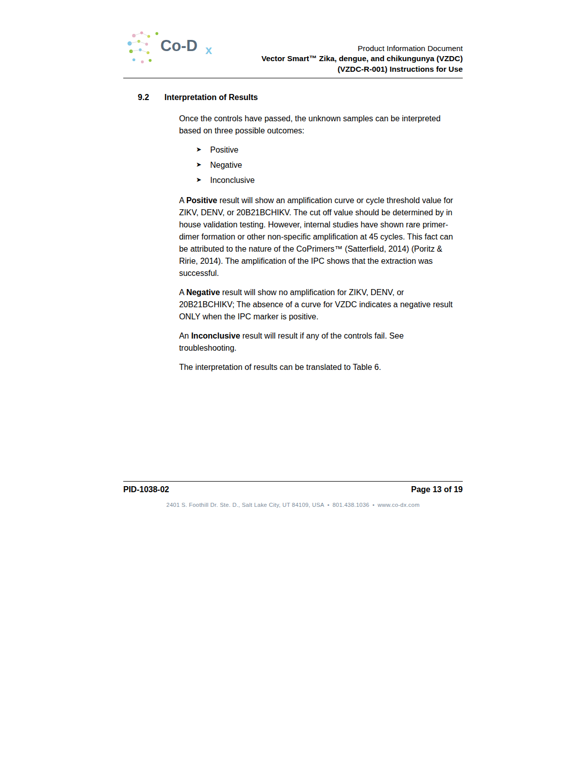Co-D x
Product Information Document
Vector Smart™ Zika, dengue, and chikungunya (VZDC)
(VZDC-R-001) Instructions for Use
9.2 Interpretation of Results
Once the controls have passed, the unknown samples can be interpreted based on three possible outcomes:
Positive
Negative
Inconclusive
A Positive result will show an amplification curve or cycle threshold value for ZIKV, DENV, or 20B21BCHIKV. The cut off value should be determined by in house validation testing. However, internal studies have shown rare primer-dimer formation or other non-specific amplification at 45 cycles. This fact can be attributed to the nature of the CoPrimers™ (Satterfield, 2014) (Poritz & Ririe, 2014). The amplification of the IPC shows that the extraction was successful.
A Negative result will show no amplification for ZIKV, DENV, or 20B21BCHIKV; The absence of a curve for VZDC indicates a negative result ONLY when the IPC marker is positive.
An Inconclusive result will result if any of the controls fail. See troubleshooting.
The interpretation of results can be translated to Table 6.
PID-1038-02 Page 13 of 19
2401 S. Foothill Dr. Ste. D., Salt Lake City, UT 84109, USA•801.438.1036•www.co-dx.com